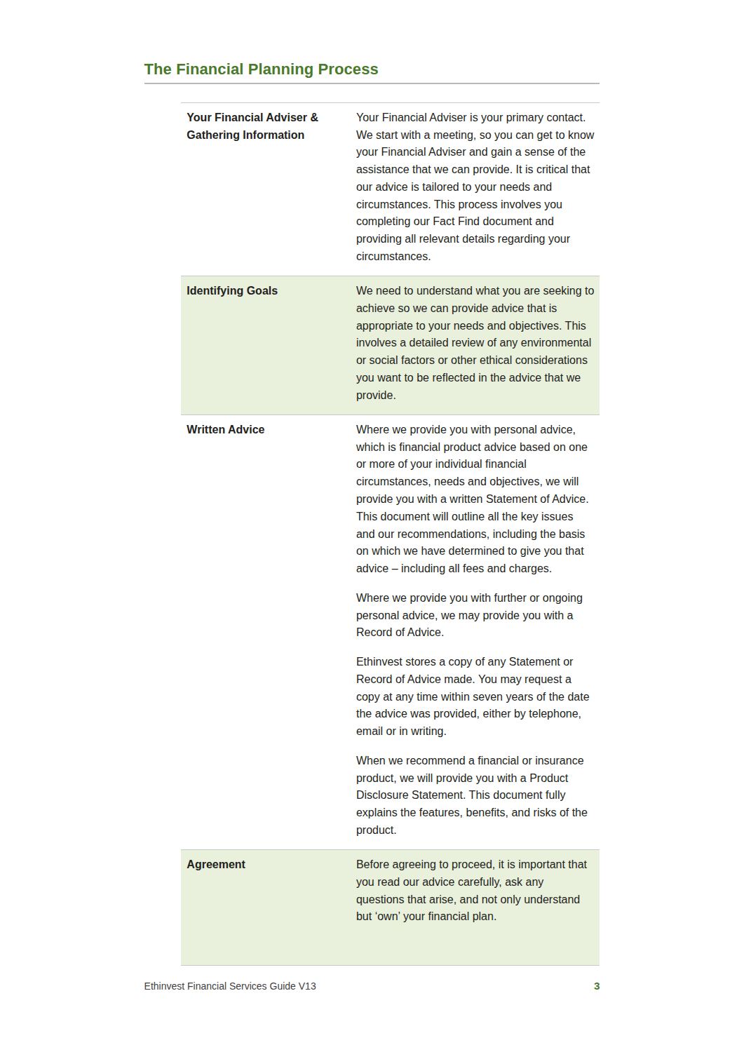The Financial Planning Process
| Your Financial Adviser & Gathering Information | Your Financial Adviser is your primary contact. We start with a meeting, so you can get to know your Financial Adviser and gain a sense of the assistance that we can provide. It is critical that our advice is tailored to your needs and circumstances. This process involves you completing our Fact Find document and providing all relevant details regarding your circumstances. |
| Identifying Goals | We need to understand what you are seeking to achieve so we can provide advice that is appropriate to your needs and objectives. This involves a detailed review of any environmental or social factors or other ethical considerations you want to be reflected in the advice that we provide. |
| Written Advice | Where we provide you with personal advice, which is financial product advice based on one or more of your individual financial circumstances, needs and objectives, we will provide you with a written Statement of Advice. This document will outline all the key issues and our recommendations, including the basis on which we have determined to give you that advice – including all fees and charges. Where we provide you with further or ongoing personal advice, we may provide you with a Record of Advice. Ethinvest stores a copy of any Statement or Record of Advice made. You may request a copy at any time within seven years of the date the advice was provided, either by telephone, email or in writing. When we recommend a financial or insurance product, we will provide you with a Product Disclosure Statement. This document fully explains the features, benefits, and risks of the product. |
| Agreement | Before agreeing to proceed, it is important that you read our advice carefully, ask any questions that arise, and not only understand but ‘own’ your financial plan. |
Ethinvest Financial Services Guide V13 3